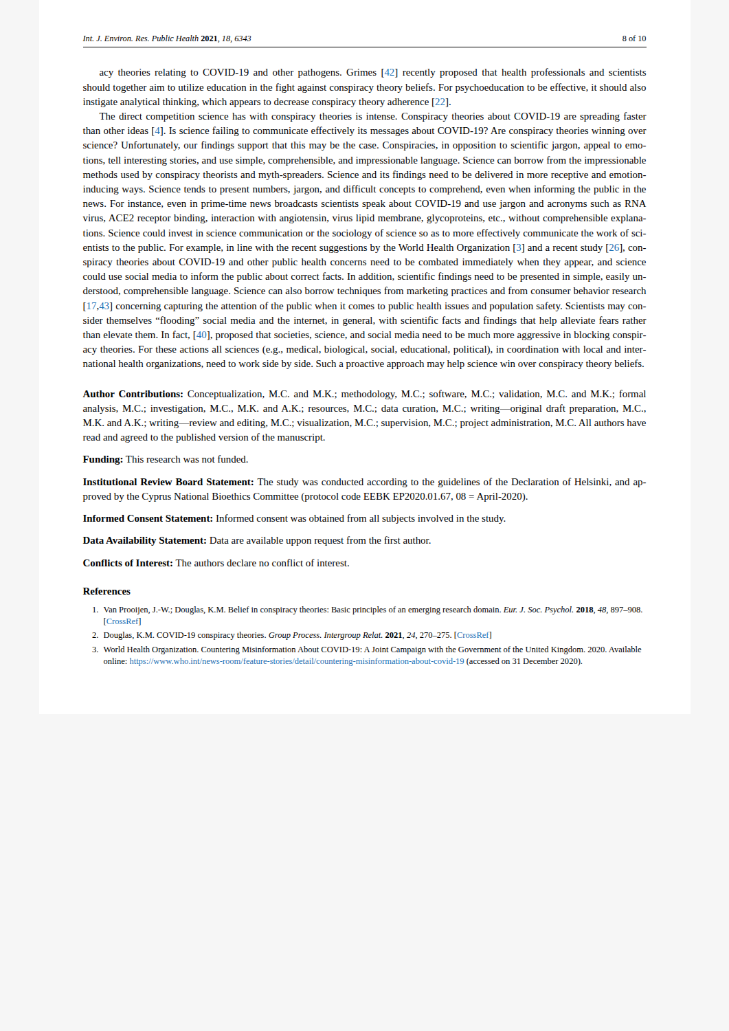Int. J. Environ. Res. Public Health 2021, 18, 6343
8 of 10
acy theories relating to COVID-19 and other pathogens. Grimes [42] recently proposed that health professionals and scientists should together aim to utilize education in the fight against conspiracy theory beliefs. For psychoeducation to be effective, it should also instigate analytical thinking, which appears to decrease conspiracy theory adherence [22].
The direct competition science has with conspiracy theories is intense. Conspiracy theories about COVID-19 are spreading faster than other ideas [4]. Is science failing to communicate effectively its messages about COVID-19? Are conspiracy theories winning over science? Unfortunately, our findings support that this may be the case. Conspiracies, in opposition to scientific jargon, appeal to emotions, tell interesting stories, and use simple, comprehensible, and impressionable language. Science can borrow from the impressionable methods used by conspiracy theorists and myth-spreaders. Science and its findings need to be delivered in more receptive and emotion-inducing ways. Science tends to present numbers, jargon, and difficult concepts to comprehend, even when informing the public in the news. For instance, even in prime-time news broadcasts scientists speak about COVID-19 and use jargon and acronyms such as RNA virus, ACE2 receptor binding, interaction with angiotensin, virus lipid membrane, glycoproteins, etc., without comprehensible explanations. Science could invest in science communication or the sociology of science so as to more effectively communicate the work of scientists to the public. For example, in line with the recent suggestions by the World Health Organization [3] and a recent study [26], conspiracy theories about COVID-19 and other public health concerns need to be combated immediately when they appear, and science could use social media to inform the public about correct facts. In addition, scientific findings need to be presented in simple, easily understood, comprehensible language. Science can also borrow techniques from marketing practices and from consumer behavior research [17,43] concerning capturing the attention of the public when it comes to public health issues and population safety. Scientists may consider themselves “flooding” social media and the internet, in general, with scientific facts and findings that help alleviate fears rather than elevate them. In fact, [40], proposed that societies, science, and social media need to be much more aggressive in blocking conspiracy theories. For these actions all sciences (e.g., medical, biological, social, educational, political), in coordination with local and international health organizations, need to work side by side. Such a proactive approach may help science win over conspiracy theory beliefs.
Author Contributions: Conceptualization, M.C. and M.K.; methodology, M.C.; software, M.C.; validation, M.C. and M.K.; formal analysis, M.C.; investigation, M.C., M.K. and A.K.; resources, M.C.; data curation, M.C.; writing—original draft preparation, M.C., M.K. and A.K.; writing—review and editing, M.C.; visualization, M.C.; supervision, M.C.; project administration, M.C. All authors have read and agreed to the published version of the manuscript.
Funding: This research was not funded.
Institutional Review Board Statement: The study was conducted according to the guidelines of the Declaration of Helsinki, and approved by the Cyprus National Bioethics Committee (protocol code EEBK EP2020.01.67, 08 = April-2020).
Informed Consent Statement: Informed consent was obtained from all subjects involved in the study.
Data Availability Statement: Data are available uppon request from the first author.
Conflicts of Interest: The authors declare no conflict of interest.
References
Van Prooijen, J.-W.; Douglas, K.M. Belief in conspiracy theories: Basic principles of an emerging research domain. Eur. J. Soc. Psychol. 2018, 48, 897–908. [CrossRef]
Douglas, K.M. COVID-19 conspiracy theories. Group Process. Intergroup Relat. 2021, 24, 270–275. [CrossRef]
World Health Organization. Countering Misinformation About COVID-19: A Joint Campaign with the Government of the United Kingdom. 2020. Available online: https://www.who.int/news-room/feature-stories/detail/countering-misinformation-about-covid-19 (accessed on 31 December 2020).